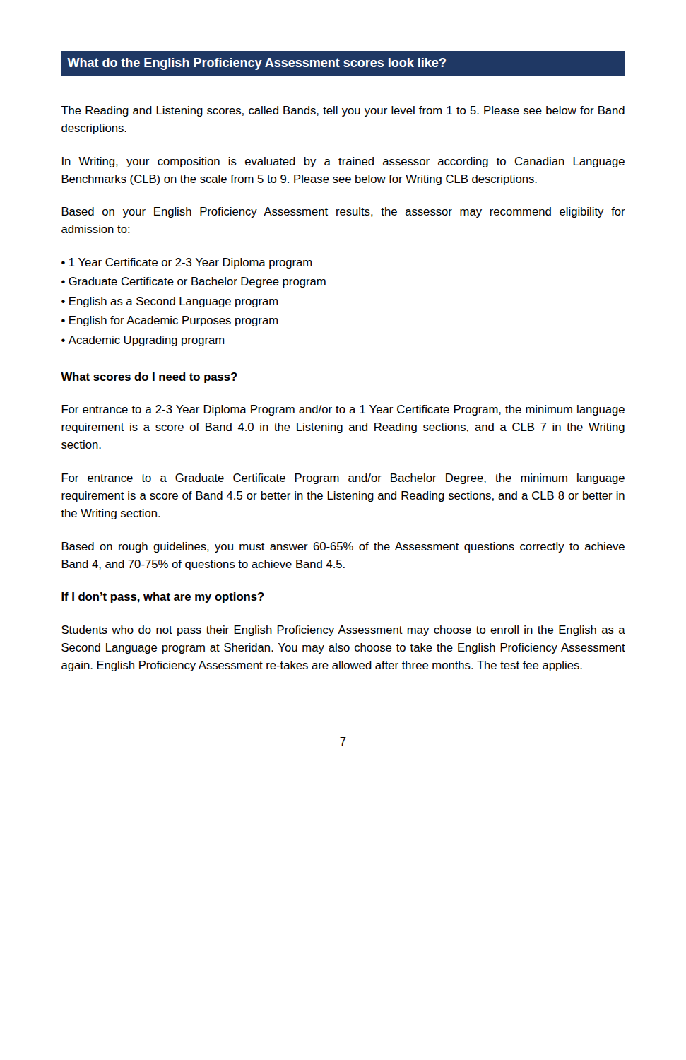What do the English Proficiency Assessment scores look like?
The Reading and Listening scores, called Bands, tell you your level from 1 to 5. Please see below for Band descriptions.
In Writing, your composition is evaluated by a trained assessor according to Canadian Language Benchmarks (CLB) on the scale from 5 to 9. Please see below for Writing CLB descriptions.
Based on your English Proficiency Assessment results, the assessor may recommend eligibility for admission to:
1 Year Certificate or 2-3 Year Diploma program
Graduate Certificate or Bachelor Degree program
English as a Second Language program
English for Academic Purposes program
Academic Upgrading program
What scores do I need to pass?
For entrance to a 2-3 Year Diploma Program and/or to a 1 Year Certificate Program, the minimum language requirement is a score of Band 4.0 in the Listening and Reading sections, and a CLB 7 in the Writing section.
For entrance to a Graduate Certificate Program and/or Bachelor Degree, the minimum language requirement is a score of Band 4.5 or better in the Listening and Reading sections, and a CLB 8 or better in the Writing section.
Based on rough guidelines, you must answer 60-65% of the Assessment questions correctly to achieve Band 4, and 70-75% of questions to achieve Band 4.5.
If I don’t pass, what are my options?
Students who do not pass their English Proficiency Assessment may choose to enroll in the English as a Second Language program at Sheridan. You may also choose to take the English Proficiency Assessment again. English Proficiency Assessment re-takes are allowed after three months. The test fee applies.
7